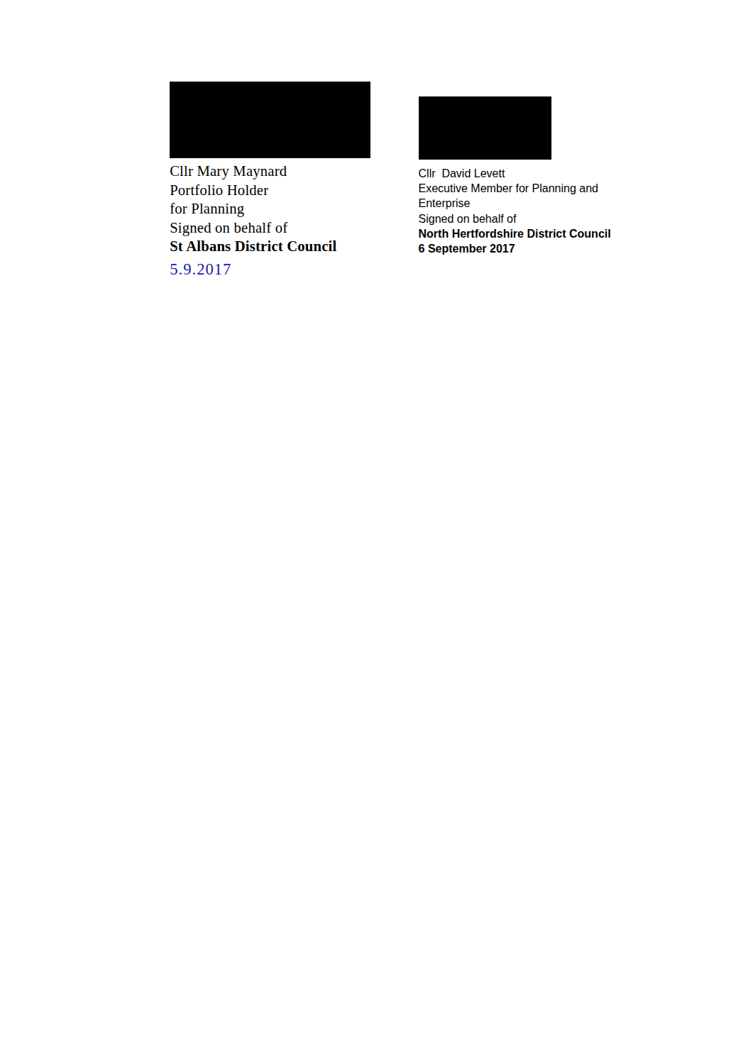Cllr Mary Maynard
Portfolio Holder
for Planning
Signed on behalf of
St Albans District Council
5.9.2017
Cllr David Levett
Executive Member for Planning and
Enterprise
Signed on behalf of
North Hertfordshire District Council
6 September 2017